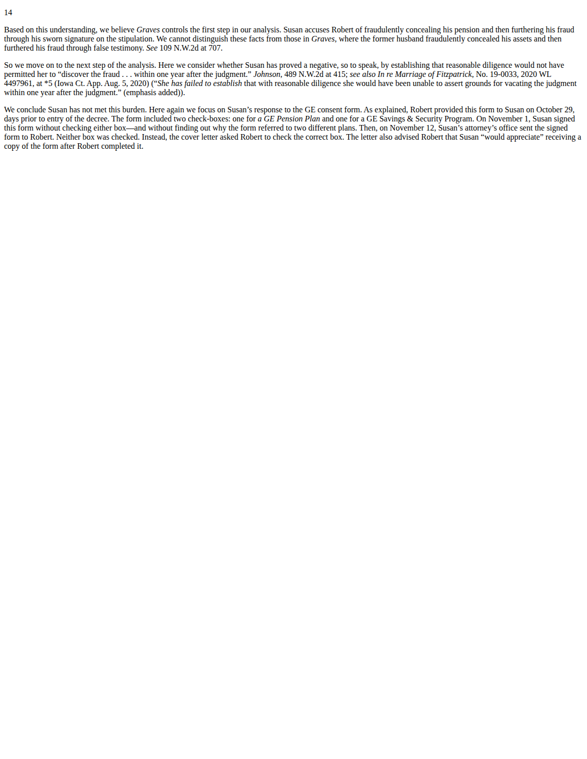14
Based on this understanding, we believe Graves controls the first step in our analysis. Susan accuses Robert of fraudulently concealing his pension and then furthering his fraud through his sworn signature on the stipulation. We cannot distinguish these facts from those in Graves, where the former husband fraudulently concealed his assets and then furthered his fraud through false testimony. See 109 N.W.2d at 707.
So we move on to the next step of the analysis. Here we consider whether Susan has proved a negative, so to speak, by establishing that reasonable diligence would not have permitted her to “discover the fraud . . . within one year after the judgment.” Johnson, 489 N.W.2d at 415; see also In re Marriage of Fitzpatrick, No. 19-0033, 2020 WL 4497961, at *5 (Iowa Ct. App. Aug. 5, 2020) (“She has failed to establish that with reasonable diligence she would have been unable to assert grounds for vacating the judgment within one year after the judgment.” (emphasis added)).
We conclude Susan has not met this burden. Here again we focus on Susan’s response to the GE consent form. As explained, Robert provided this form to Susan on October 29, days prior to entry of the decree. The form included two check-boxes: one for a GE Pension Plan and one for a GE Savings & Security Program. On November 1, Susan signed this form without checking either box—and without finding out why the form referred to two different plans. Then, on November 12, Susan’s attorney’s office sent the signed form to Robert. Neither box was checked. Instead, the cover letter asked Robert to check the correct box. The letter also advised Robert that Susan “would appreciate” receiving a copy of the form after Robert completed it.